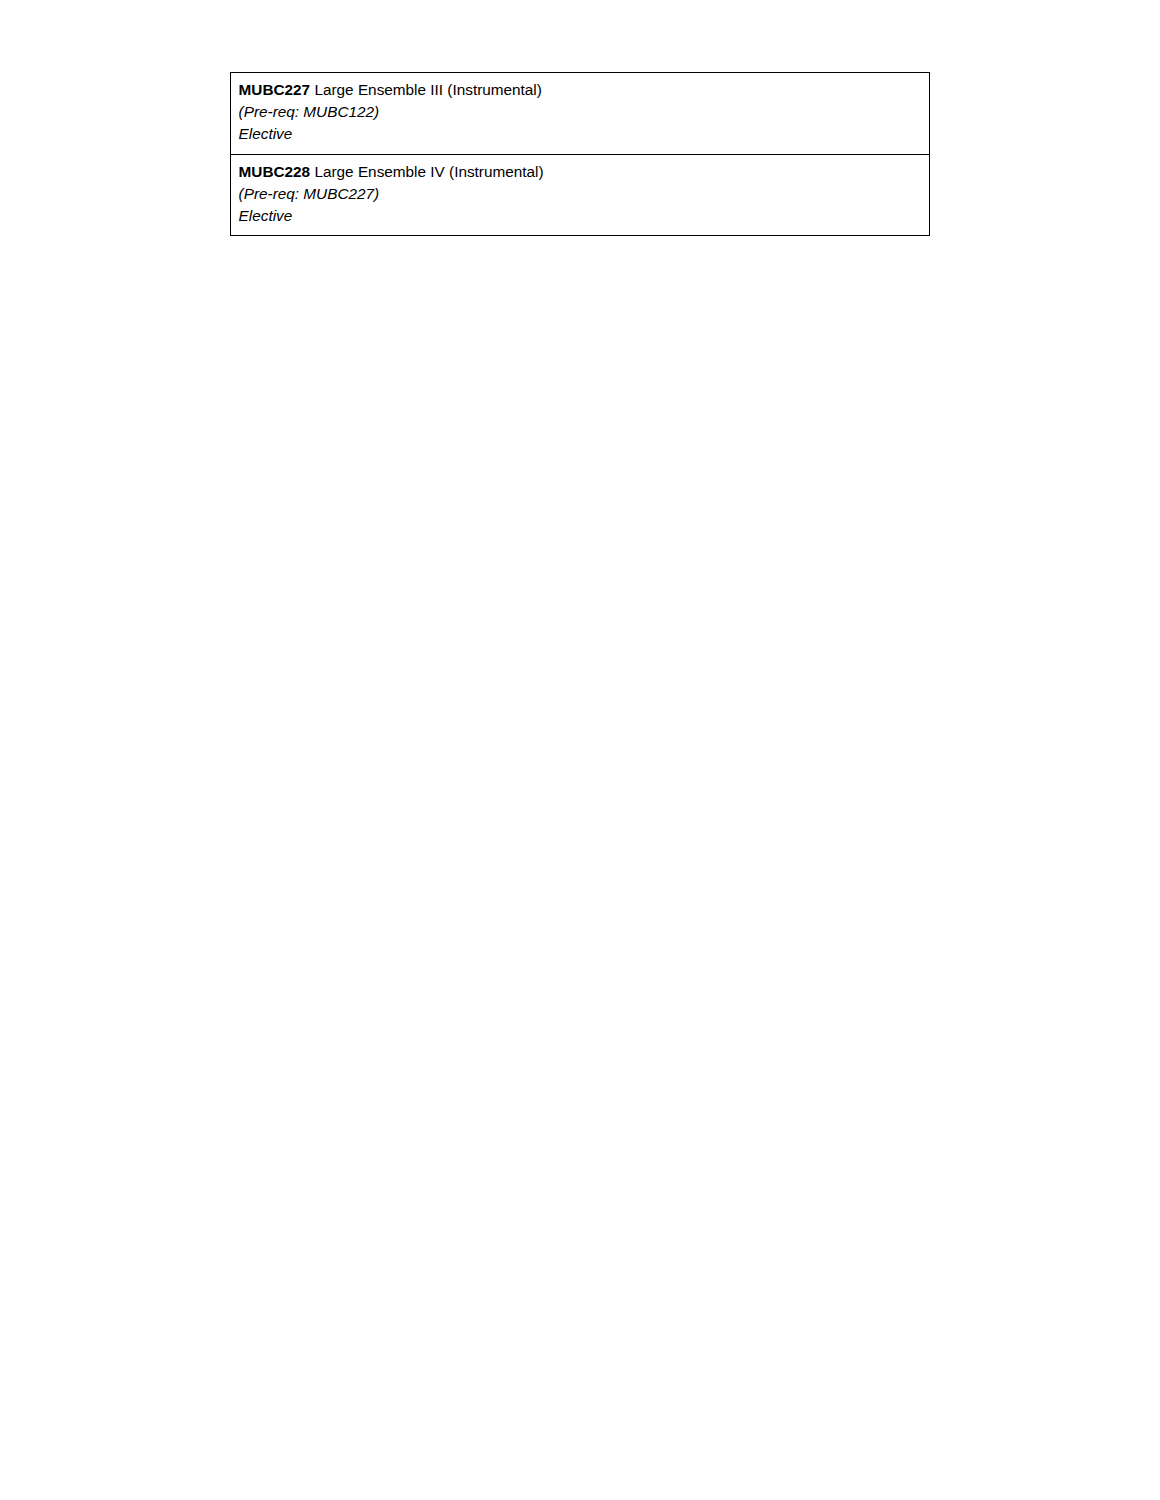| MUBC227 Large Ensemble III (Instrumental) (Pre-req: MUBC122) Elective |
| MUBC228 Large Ensemble IV (Instrumental) (Pre-req: MUBC227) Elective |